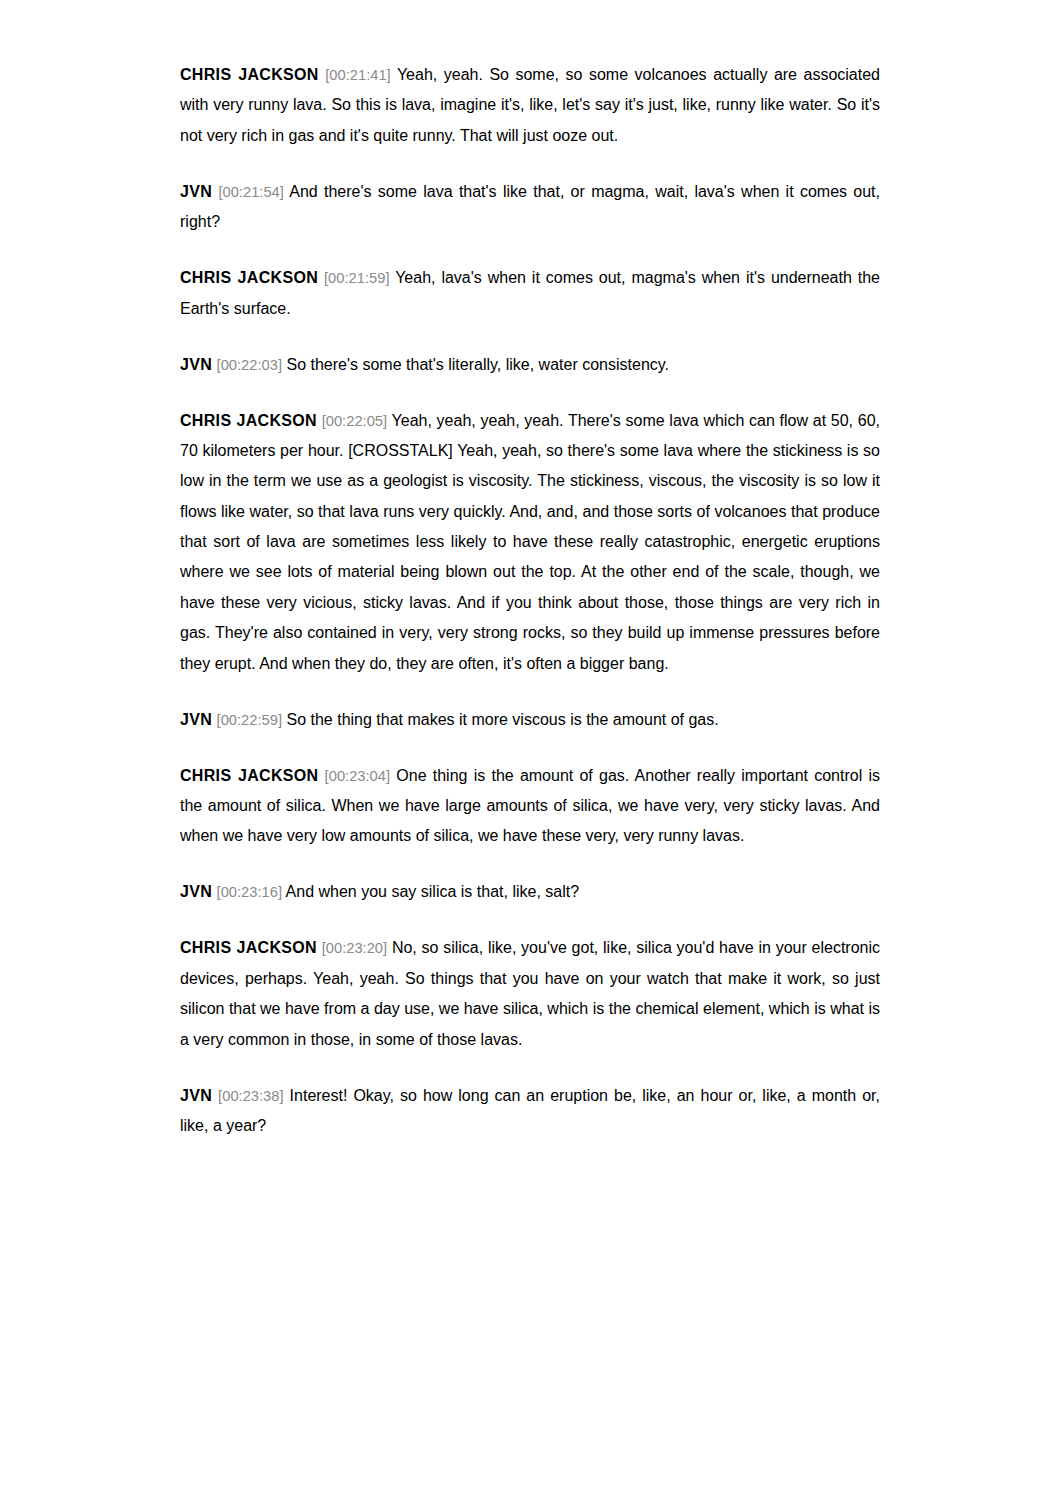CHRIS JACKSON [00:21:41] Yeah, yeah. So some, so some volcanoes actually are associated with very runny lava. So this is lava, imagine it's, like, let's say it's just, like, runny like water. So it's not very rich in gas and it's quite runny. That will just ooze out.
JVN [00:21:54] And there's some lava that's like that, or magma, wait, lava's when it comes out, right?
CHRIS JACKSON [00:21:59] Yeah, lava's when it comes out, magma's when it's underneath the Earth's surface.
JVN [00:22:03] So there's some that's literally, like, water consistency.
CHRIS JACKSON [00:22:05] Yeah, yeah, yeah, yeah. There's some lava which can flow at 50, 60, 70 kilometers per hour. [CROSSTALK] Yeah, yeah, so there's some lava where the stickiness is so low in the term we use as a geologist is viscosity. The stickiness, viscous, the viscosity is so low it flows like water, so that lava runs very quickly. And, and, and those sorts of volcanoes that produce that sort of lava are sometimes less likely to have these really catastrophic, energetic eruptions where we see lots of material being blown out the top. At the other end of the scale, though, we have these very vicious, sticky lavas. And if you think about those, those things are very rich in gas. They're also contained in very, very strong rocks, so they build up immense pressures before they erupt. And when they do, they are often, it's often a bigger bang.
JVN [00:22:59] So the thing that makes it more viscous is the amount of gas.
CHRIS JACKSON [00:23:04] One thing is the amount of gas. Another really important control is the amount of silica. When we have large amounts of silica, we have very, very sticky lavas. And when we have very low amounts of silica, we have these very, very runny lavas.
JVN [00:23:16] And when you say silica is that, like, salt?
CHRIS JACKSON [00:23:20] No, so silica, like, you've got, like, silica you'd have in your electronic devices, perhaps. Yeah, yeah. So things that you have on your watch that make it work, so just silicon that we have from a day use, we have silica, which is the chemical element, which is what is a very common in those, in some of those lavas.
JVN [00:23:38] Interest! Okay, so how long can an eruption be, like, an hour or, like, a month or, like, a year?